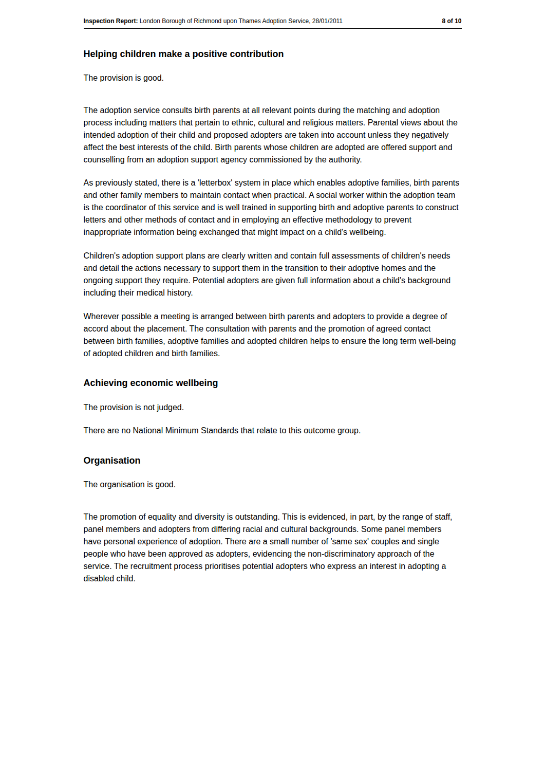Inspection Report: London Borough of Richmond upon Thames Adoption Service, 28/01/2011
8 of 10
Helping children make a positive contribution
The provision is good.
The adoption service consults birth parents at all relevant points during the matching and adoption process including matters that pertain to ethnic, cultural and religious matters. Parental views about the intended adoption of their child and proposed adopters are taken into account unless they negatively affect the best interests of the child. Birth parents whose children are adopted are offered support and counselling from an adoption support agency commissioned by the authority.
As previously stated, there is a 'letterbox' system in place which enables adoptive families, birth parents and other family members to maintain contact when practical. A social worker within the adoption team is the coordinator of this service and is well trained in supporting birth and adoptive parents to construct letters and other methods of contact and in employing an effective methodology to prevent inappropriate information being exchanged that might impact on a child's wellbeing.
Children's adoption support plans are clearly written and contain full assessments of children's needs and detail the actions necessary to support them in the transition to their adoptive homes and the ongoing support they require. Potential adopters are given full information about a child's background including their medical history.
Wherever possible a meeting is arranged between birth parents and adopters to provide a degree of accord about the placement. The consultation with parents and the promotion of agreed contact between birth families, adoptive families and adopted children helps to ensure the long term well-being of adopted children and birth families.
Achieving economic wellbeing
The provision is not judged.
There are no National Minimum Standards that relate to this outcome group.
Organisation
The organisation is good.
The promotion of equality and diversity is outstanding. This is evidenced, in part, by the range of staff, panel members and adopters from differing racial and cultural backgrounds. Some panel members have personal experience of adoption. There are a small number of 'same sex' couples and single people who have been approved as adopters, evidencing the non-discriminatory approach of the service. The recruitment process prioritises potential adopters who express an interest in adopting a disabled child.